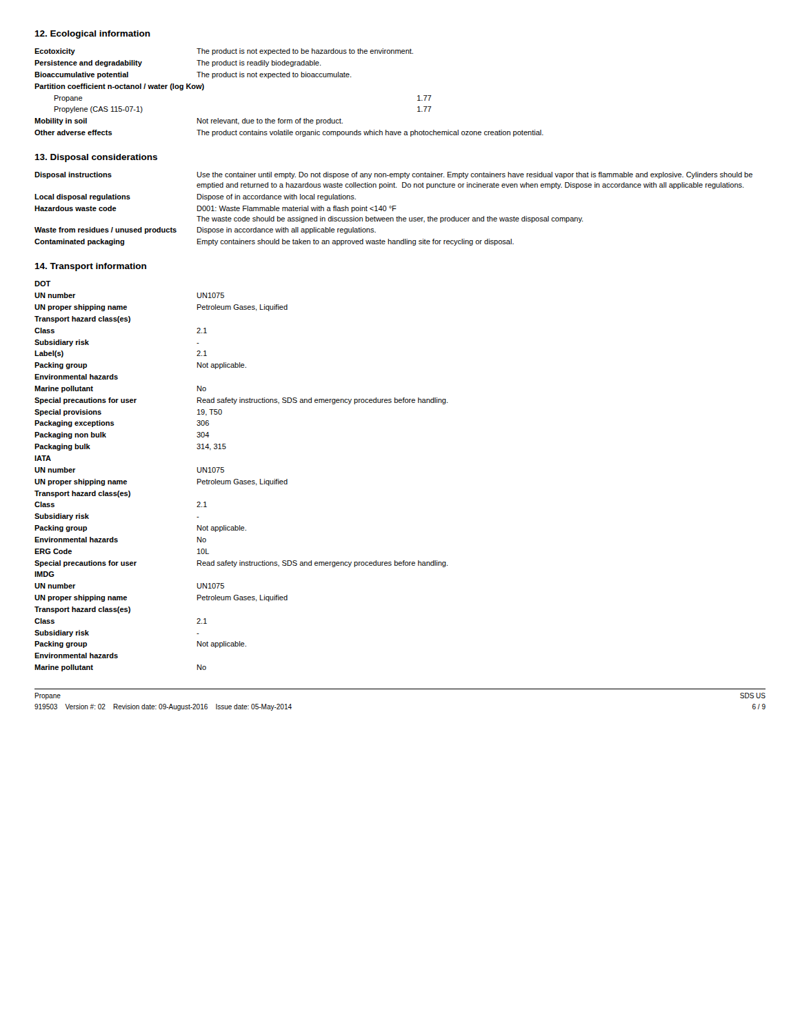12. Ecological information
| Ecotoxicity | The product is not expected to be hazardous to the environment. |
| Persistence and degradability | The product is readily biodegradable. |
| Bioaccumulative potential | The product is not expected to bioaccumulate. |
| Partition coefficient n-octanol / water (log Kow) |
| Propane | 1.77 |
| Propylene (CAS 115-07-1) | 1.77 |
| Mobility in soil | Not relevant, due to the form of the product. |
| Other adverse effects | The product contains volatile organic compounds which have a photochemical ozone creation potential. |
13. Disposal considerations
| Disposal instructions | Use the container until empty. Do not dispose of any non-empty container. Empty containers have residual vapor that is flammable and explosive. Cylinders should be emptied and returned to a hazardous waste collection point. Do not puncture or incinerate even when empty. Dispose in accordance with all applicable regulations. |
| Local disposal regulations | Dispose of in accordance with local regulations. |
| Hazardous waste code | D001: Waste Flammable material with a flash point <140 °F The waste code should be assigned in discussion between the user, the producer and the waste disposal company. |
| Waste from residues / unused products | Dispose in accordance with all applicable regulations. |
| Contaminated packaging | Empty containers should be taken to an approved waste handling site for recycling or disposal. |
14. Transport information
| DOT |
| UN number | UN1075 |
| UN proper shipping name | Petroleum Gases, Liquified |
| Transport hazard class(es) | |
| Class | 2.1 |
| Subsidiary risk | - |
| Label(s) | 2.1 |
| Packing group | Not applicable. |
| Environmental hazards | |
| Marine pollutant | No |
| Special precautions for user | Read safety instructions, SDS and emergency procedures before handling. |
| Special provisions | 19, T50 |
| Packaging exceptions | 306 |
| Packaging non bulk | 304 |
| Packaging bulk | 314, 315 |
| IATA |
| UN number | UN1075 |
| UN proper shipping name | Petroleum Gases, Liquified |
| Transport hazard class(es) | |
| Class | 2.1 |
| Subsidiary risk | - |
| Packing group | Not applicable. |
| Environmental hazards | No |
| ERG Code | 10L |
| Special precautions for user | Read safety instructions, SDS and emergency procedures before handling. |
| IMDG |
| UN number | UN1075 |
| UN proper shipping name | Petroleum Gases, Liquified |
| Transport hazard class(es) | |
| Class | 2.1 |
| Subsidiary risk | - |
| Packing group | Not applicable. |
| Environmental hazards | |
| Marine pollutant | No |
Propane SDS US
919503 Version #: 02 Revision date: 09-August-2016 Issue date: 05-May-2014 6 / 9